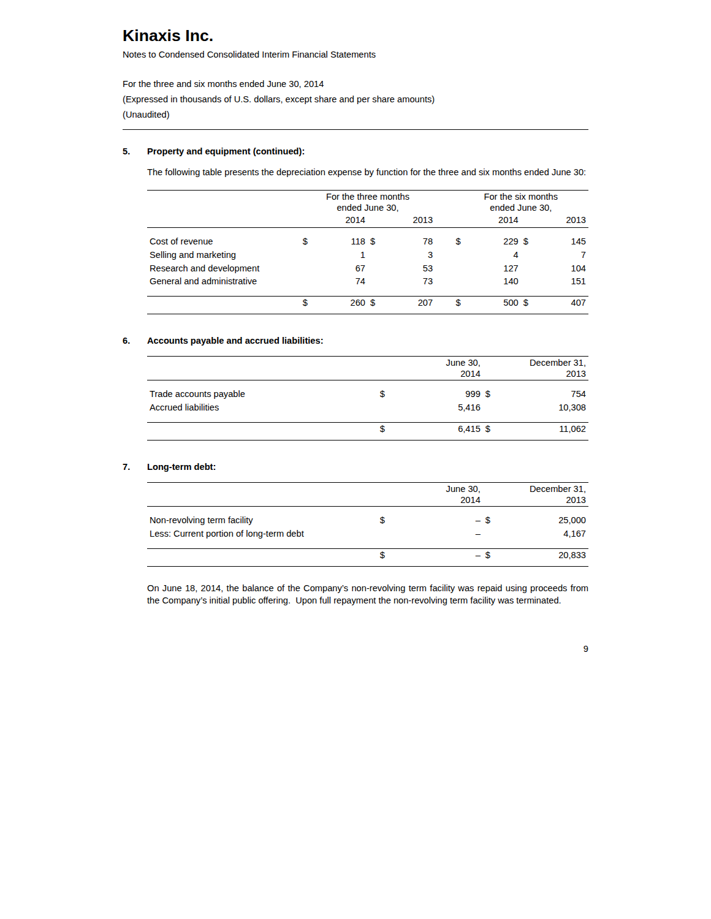Kinaxis Inc.
Notes to Condensed Consolidated Interim Financial Statements
For the three and six months ended June 30, 2014
(Expressed in thousands of U.S. dollars, except share and per share amounts)
(Unaudited)
5. Property and equipment (continued):
The following table presents the depreciation expense by function for the three and six months ended June 30:
| | For the three months ended June 30, | | For the six months ended June 30, |
| --- | --- | --- | --- |
| | 2014 | 2013 | | 2014 | 2013 |
| Cost of revenue | $ | 118 | $ | 78 | | $ | 229 | $ | 145 |
| Selling and marketing | | 1 | | 3 | | | 4 | | 7 |
| Research and development | | 67 | | 53 | | | 127 | | 104 |
| General and administrative | | 74 | | 73 | | | 140 | | 151 |
| | $ | 260 | $ | 207 | | $ | 500 | $ | 407 |
6. Accounts payable and accrued liabilities:
| | June 30, 2014 | December 31, 2013 |
| --- | --- | --- |
| Trade accounts payable | $ | 999 | $ | 754 |
| Accrued liabilities | | 5,416 | | 10,308 |
| | $ | 6,415 | $ | 11,062 |
7. Long-term debt:
| | June 30, 2014 | December 31, 2013 |
| --- | --- | --- |
| Non-revolving term facility | $ | – | $ | 25,000 |
| Less: Current portion of long-term debt | | – | | 4,167 |
| | $ | – | $ | 20,833 |
On June 18, 2014, the balance of the Company’s non-revolving term facility was repaid using proceeds from the Company’s initial public offering. Upon full repayment the non-revolving term facility was terminated.
9